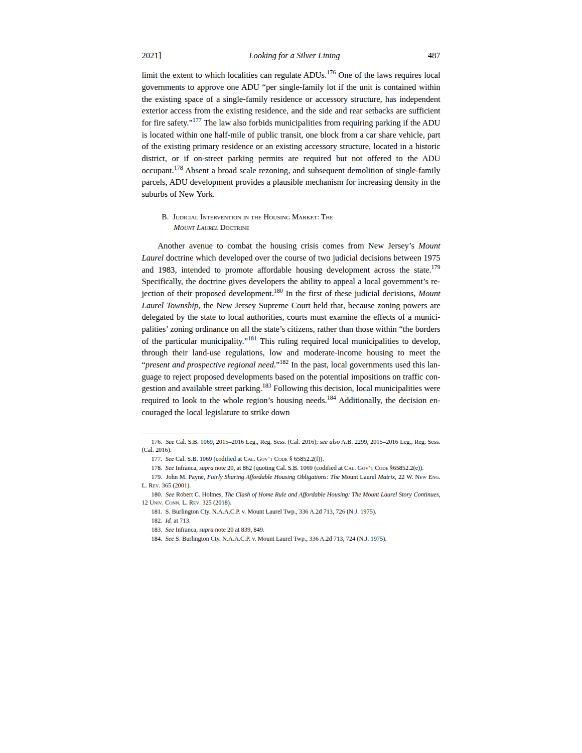2021] Looking for a Silver Lining 487
limit the extent to which localities can regulate ADUs.176 One of the laws requires local governments to approve one ADU “per single-family lot if the unit is contained within the existing space of a single-family residence or accessory structure, has independent exterior access from the existing residence, and the side and rear setbacks are sufficient for fire safety.”177 The law also forbids municipalities from requiring parking if the ADU is located within one half-mile of public transit, one block from a car share vehicle, part of the existing primary residence or an existing accessory structure, located in a historic district, or if on-street parking permits are required but not offered to the ADU occupant.178 Absent a broad scale rezoning, and subsequent demolition of single-family parcels, ADU development provides a plausible mechanism for increasing density in the suburbs of New York.
B. Judicial Intervention in the Housing Market: The Mount Laurel Doctrine
Another avenue to combat the housing crisis comes from New Jersey’s Mount Laurel doctrine which developed over the course of two judicial decisions between 1975 and 1983, intended to promote affordable housing development across the state.179 Specifically, the doctrine gives developers the ability to appeal a local government’s rejection of their proposed development.180 In the first of these judicial decisions, Mount Laurel Township, the New Jersey Supreme Court held that, because zoning powers are delegated by the state to local authorities, courts must examine the effects of a municipalities’ zoning ordinance on all the state’s citizens, rather than those within “the borders of the particular municipality.”181 This ruling required local municipalities to develop, through their land-use regulations, low and moderate-income housing to meet the “present and prospective regional need.”182 In the past, local governments used this language to reject proposed developments based on the potential impositions on traffic congestion and available street parking.183 Following this decision, local municipalities were required to look to the whole region’s housing needs.184 Additionally, the decision encouraged the local legislature to strike down
176. See Cal. S.B. 1069, 2015–2016 Leg., Reg. Sess. (Cal. 2016); see also A.B. 2299, 2015–2016 Leg., Reg. Sess. (Cal. 2016).
177. See Cal. S.B. 1069 (codified at Cal. Gov’t Code § 65852.2(f)).
178. See Infranca, supra note 20, at 862 (quoting Cal. S.B. 1069 (codified at Cal. Gov’t Code §65852.2(e)).
179. John M. Payne, Fairly Sharing Affordable Housing Obligations: The Mount Laurel Matrix, 22 W. New Eng. L. Rev. 365 (2001).
180. See Robert C. Holmes, The Clash of Home Rule and Affordable Housing: The Mount Laurel Story Continues, 12 Univ. Conn. L. Rev. 325 (2018).
181. S. Burlington Cty. N.A.A.C.P. v. Mount Laurel Twp., 336 A.2d 713, 726 (N.J. 1975).
182. Id. at 713.
183. See Infranca, supra note 20 at 839, 849.
184. See S. Burlington Cty. N.A.A.C.P. v. Mount Laurel Twp., 336 A.2d 713, 724 (N.J. 1975).